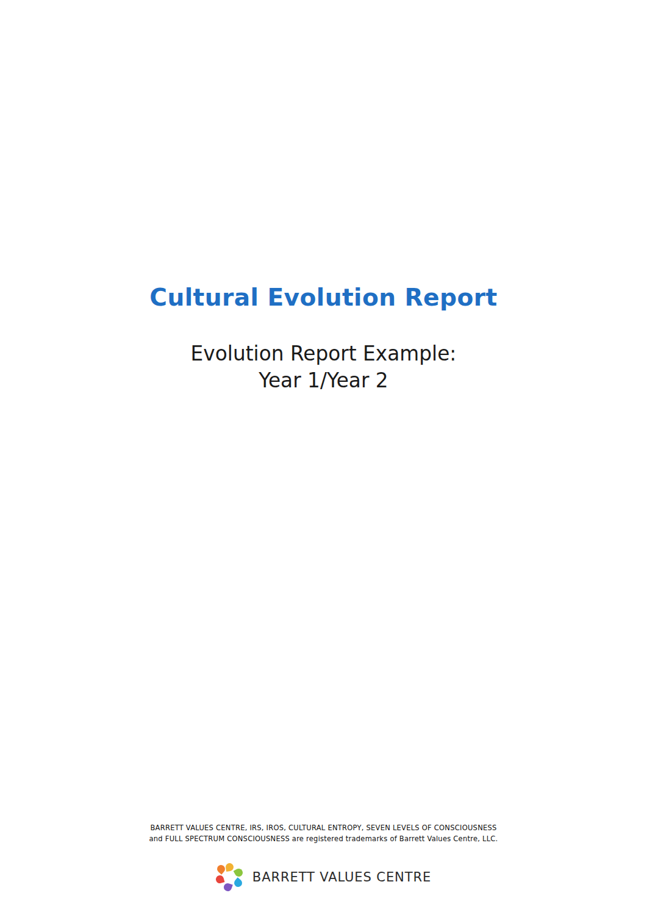Cultural Evolution Report
Evolution Report Example:
Year 1/Year 2
BARRETT VALUES CENTRE, IRS, IROS, CULTURAL ENTROPY, SEVEN LEVELS OF CONSCIOUSNESS
and FULL SPECTRUM CONSCIOUSNESS are registered trademarks of Barrett Values Centre, LLC.
BARRETT VALUES CENTRE